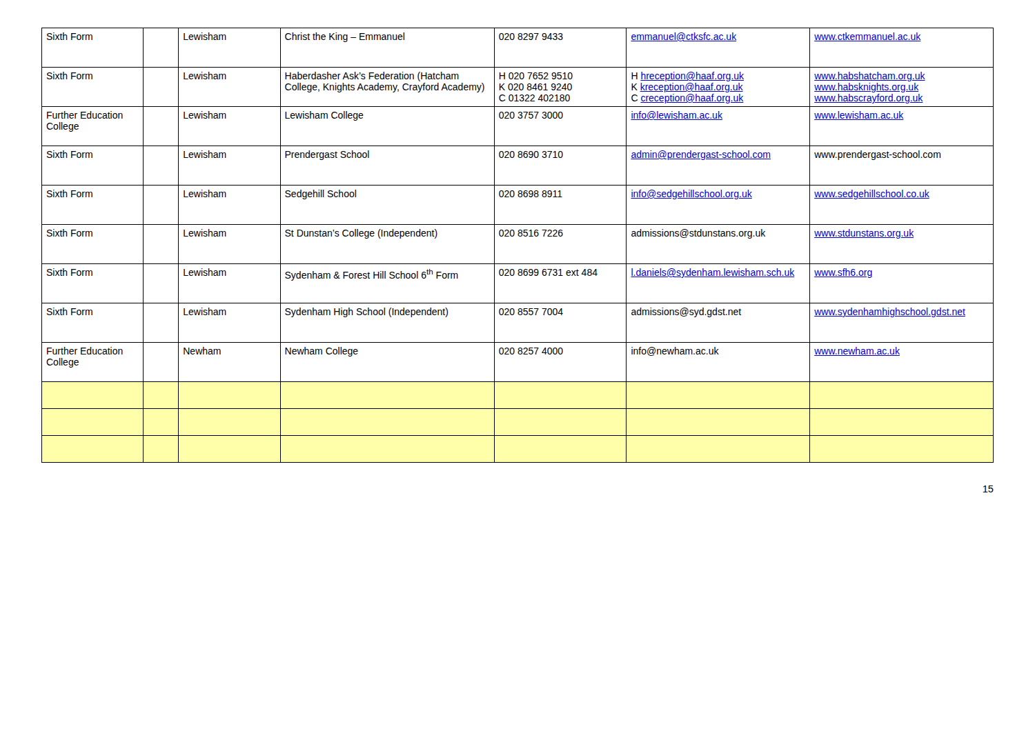| Sixth Form | | Lewisham | Christ the King – Emmanuel | 020 8297 9433 | emmanuel@ctksfc.ac.uk | www.ctkemmanuel.ac.uk |
| Sixth Form | | Lewisham | Haberdasher Ask’s Federation (Hatcham College, Knights Academy, Crayford Academy) | H 020 7652 9510 K 020 8461 9240 C 01322 402180 | H hreception@haaf.org.uk K kreception@haaf.org.uk C creception@haaf.org.uk | www.habshatcham.org.uk www.habsknights.org.uk www.habscrayford.org.uk |
| Further Education College | | Lewisham | Lewisham College | 020 3757 3000 | info@lewisham.ac.uk | www.lewisham.ac.uk |
| Sixth Form | | Lewisham | Prendergast School | 020 8690 3710 | admin@prendergast-school.com | www.prendergast-school.com |
| Sixth Form | | Lewisham | Sedgehill School | 020 8698 8911 | info@sedgehillschool.org.uk | www.sedgehillschool.co.uk |
| Sixth Form | | Lewisham | St Dunstan’s College (Independent) | 020 8516 7226 | admissions@stdunstans.org.uk | www.stdunstans.org.uk |
| Sixth Form | | Lewisham | Sydenham & Forest Hill School 6 th Form | 020 8699 6731 ext 484 | l.daniels@sydenham.lewisham.sch.uk | www.sfh6.org |
| Sixth Form | | Lewisham | Sydenham High School (Independent) | 020 8557 7004 | admissions@syd.gdst.net | www.sydenhamhighschool.gdst.net |
| Further Education College | | Newham | Newham College | 020 8257 4000 | info@newham.ac.uk | www.newham.ac.uk |
15